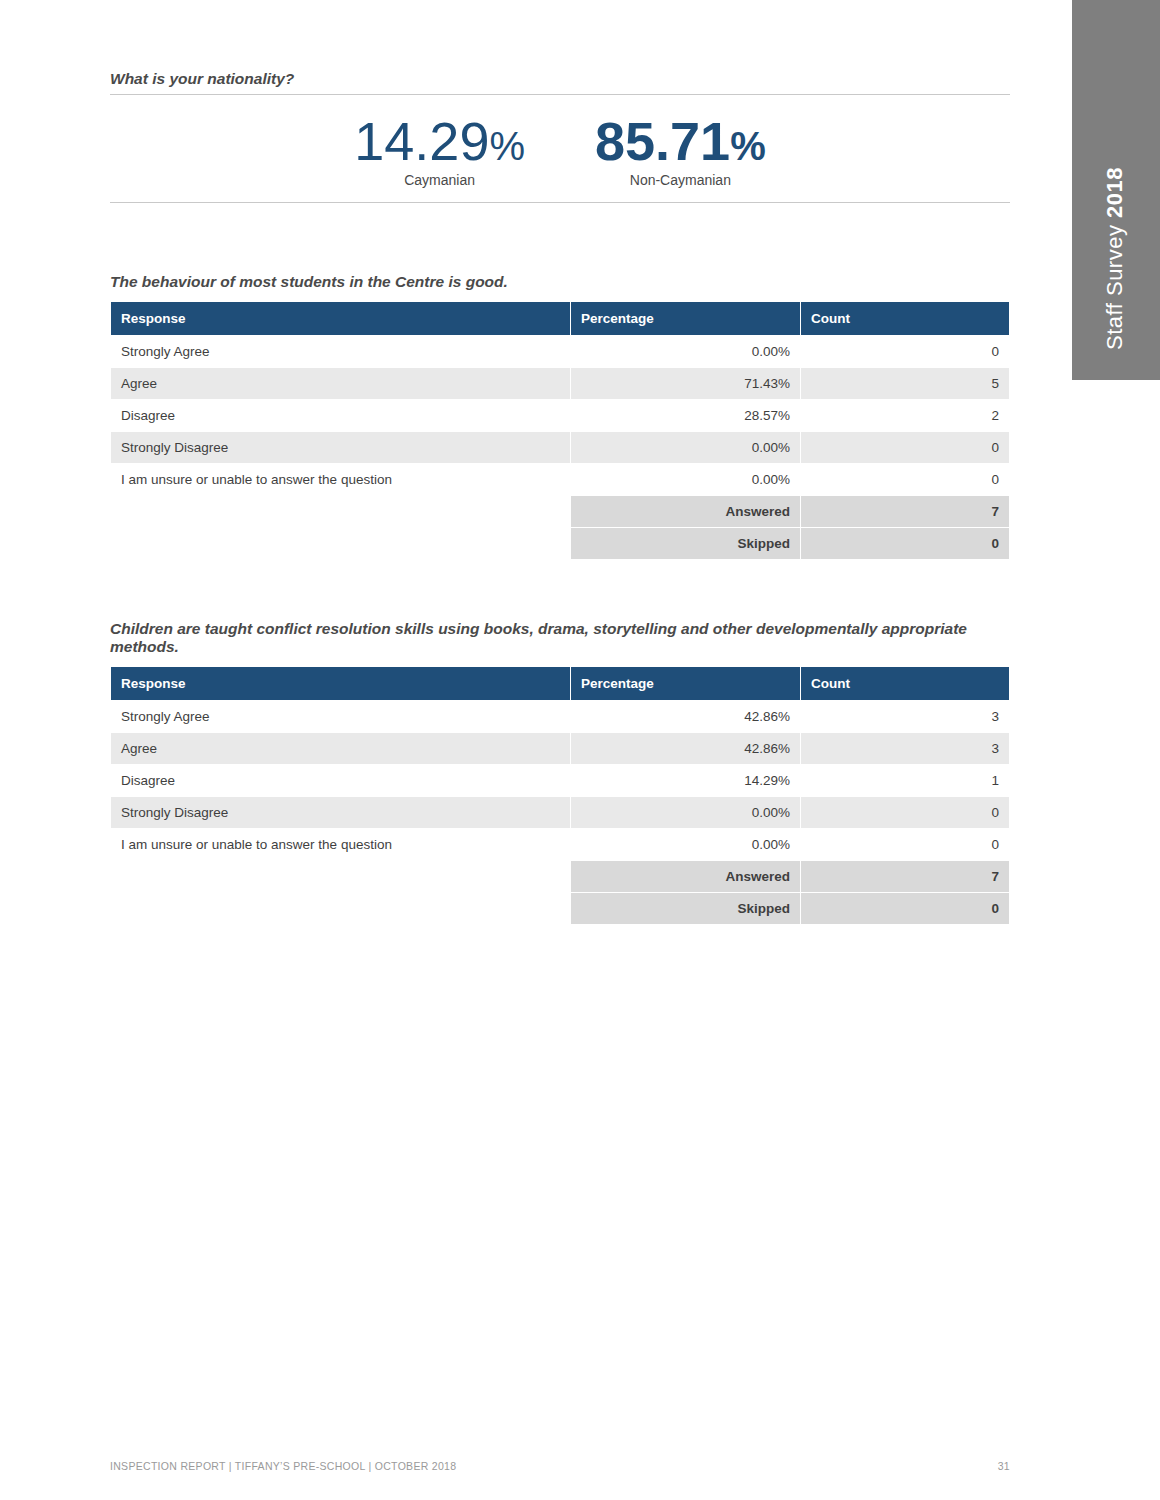Staff Survey 2018
What is your nationality?
14.29%
Caymanian
85.71%
Non-Caymanian
The behaviour of most students in the Centre is good.
| Response | Percentage | Count |
| --- | --- | --- |
| Strongly Agree | 0.00% | 0 |
| Agree | 71.43% | 5 |
| Disagree | 28.57% | 2 |
| Strongly Disagree | 0.00% | 0 |
| I am unsure or unable to answer the question | 0.00% | 0 |
| | Answered | 7 |
| | Skipped | 0 |
Children are taught conflict resolution skills using books, drama, storytelling and other developmentally appropriate methods.
| Response | Percentage | Count |
| --- | --- | --- |
| Strongly Agree | 42.86% | 3 |
| Agree | 42.86% | 3 |
| Disagree | 14.29% | 1 |
| Strongly Disagree | 0.00% | 0 |
| I am unsure or unable to answer the question | 0.00% | 0 |
| | Answered | 7 |
| | Skipped | 0 |
INSPECTION REPORT | TIFFANY’S PRE-SCHOOL | OCTOBER 2018
31